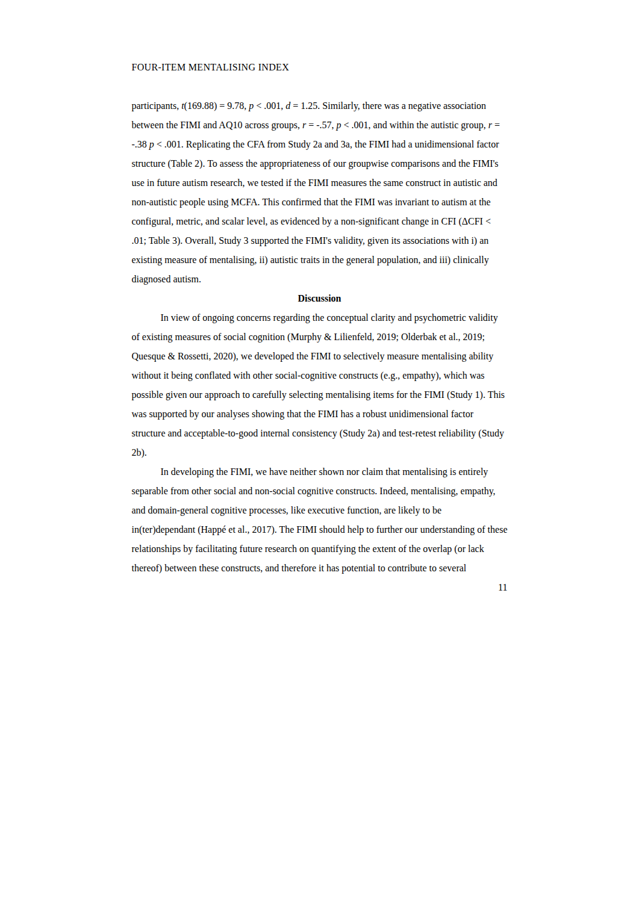Four-Item Mentalising Index
participants, t(169.88) = 9.78, p < .001, d = 1.25. Similarly, there was a negative association between the FIMI and AQ10 across groups, r = -.57, p < .001, and within the autistic group, r = -.38 p < .001. Replicating the CFA from Study 2a and 3a, the FIMI had a unidimensional factor structure (Table 2). To assess the appropriateness of our groupwise comparisons and the FIMI's use in future autism research, we tested if the FIMI measures the same construct in autistic and non-autistic people using MCFA. This confirmed that the FIMI was invariant to autism at the configural, metric, and scalar level, as evidenced by a non-significant change in CFI (ΔCFI < .01; Table 3). Overall, Study 3 supported the FIMI's validity, given its associations with i) an existing measure of mentalising, ii) autistic traits in the general population, and iii) clinically diagnosed autism.
Discussion
In view of ongoing concerns regarding the conceptual clarity and psychometric validity of existing measures of social cognition (Murphy & Lilienfeld, 2019; Olderbak et al., 2019; Quesque & Rossetti, 2020), we developed the FIMI to selectively measure mentalising ability without it being conflated with other social-cognitive constructs (e.g., empathy), which was possible given our approach to carefully selecting mentalising items for the FIMI (Study 1). This was supported by our analyses showing that the FIMI has a robust unidimensional factor structure and acceptable-to-good internal consistency (Study 2a) and test-retest reliability (Study 2b).
In developing the FIMI, we have neither shown nor claim that mentalising is entirely separable from other social and non-social cognitive constructs. Indeed, mentalising, empathy, and domain-general cognitive processes, like executive function, are likely to be in(ter)dependant (Happé et al., 2017). The FIMI should help to further our understanding of these relationships by facilitating future research on quantifying the extent of the overlap (or lack thereof) between these constructs, and therefore it has potential to contribute to several
11